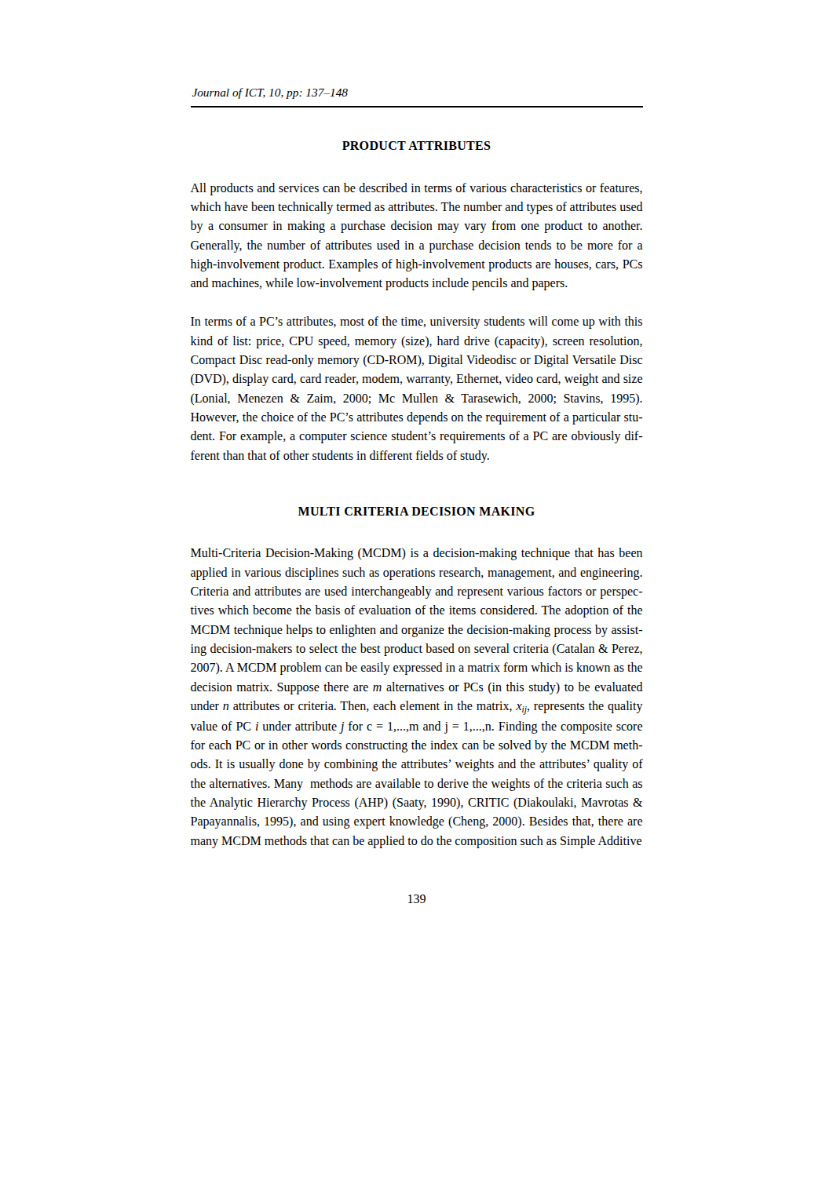Journal of ICT, 10, pp: 137–148
PRODUCT ATTRIBUTES
All products and services can be described in terms of various characteristics or features, which have been technically termed as attributes. The number and types of attributes used by a consumer in making a purchase decision may vary from one product to another. Generally, the number of attributes used in a purchase decision tends to be more for a high-involvement product. Examples of high-involvement products are houses, cars, PCs and machines, while low-involvement products include pencils and papers.
In terms of a PC’s attributes, most of the time, university students will come up with this kind of list: price, CPU speed, memory (size), hard drive (capacity), screen resolution, Compact Disc read-only memory (CD-ROM), Digital Videodisc or Digital Versatile Disc (DVD), display card, card reader, modem, warranty, Ethernet, video card, weight and size (Lonial, Menezen & Zaim, 2000; Mc Mullen & Tarasewich, 2000; Stavins, 1995). However, the choice of the PC’s attributes depends on the requirement of a particular student. For example, a computer science student’s requirements of a PC are obviously different than that of other students in different fields of study.
MULTI CRITERIA DECISION MAKING
Multi-Criteria Decision-Making (MCDM) is a decision-making technique that has been applied in various disciplines such as operations research, management, and engineering. Criteria and attributes are used interchangeably and represent various factors or perspectives which become the basis of evaluation of the items considered. The adoption of the MCDM technique helps to enlighten and organize the decision-making process by assisting decision-makers to select the best product based on several criteria (Catalan & Perez, 2007). A MCDM problem can be easily expressed in a matrix form which is known as the decision matrix. Suppose there are m alternatives or PCs (in this study) to be evaluated under n attributes or criteria. Then, each element in the matrix, xij, represents the quality value of PC i under attribute j for c = 1,...,m and j = 1,...,n. Finding the composite score for each PC or in other words constructing the index can be solved by the MCDM methods. It is usually done by combining the attributes’ weights and the attributes’ quality of the alternatives. Many methods are available to derive the weights of the criteria such as the Analytic Hierarchy Process (AHP) (Saaty, 1990), CRITIC (Diakoulaki, Mavrotas & Papayannalis, 1995), and using expert knowledge (Cheng, 2000). Besides that, there are many MCDM methods that can be applied to do the composition such as Simple Additive
139